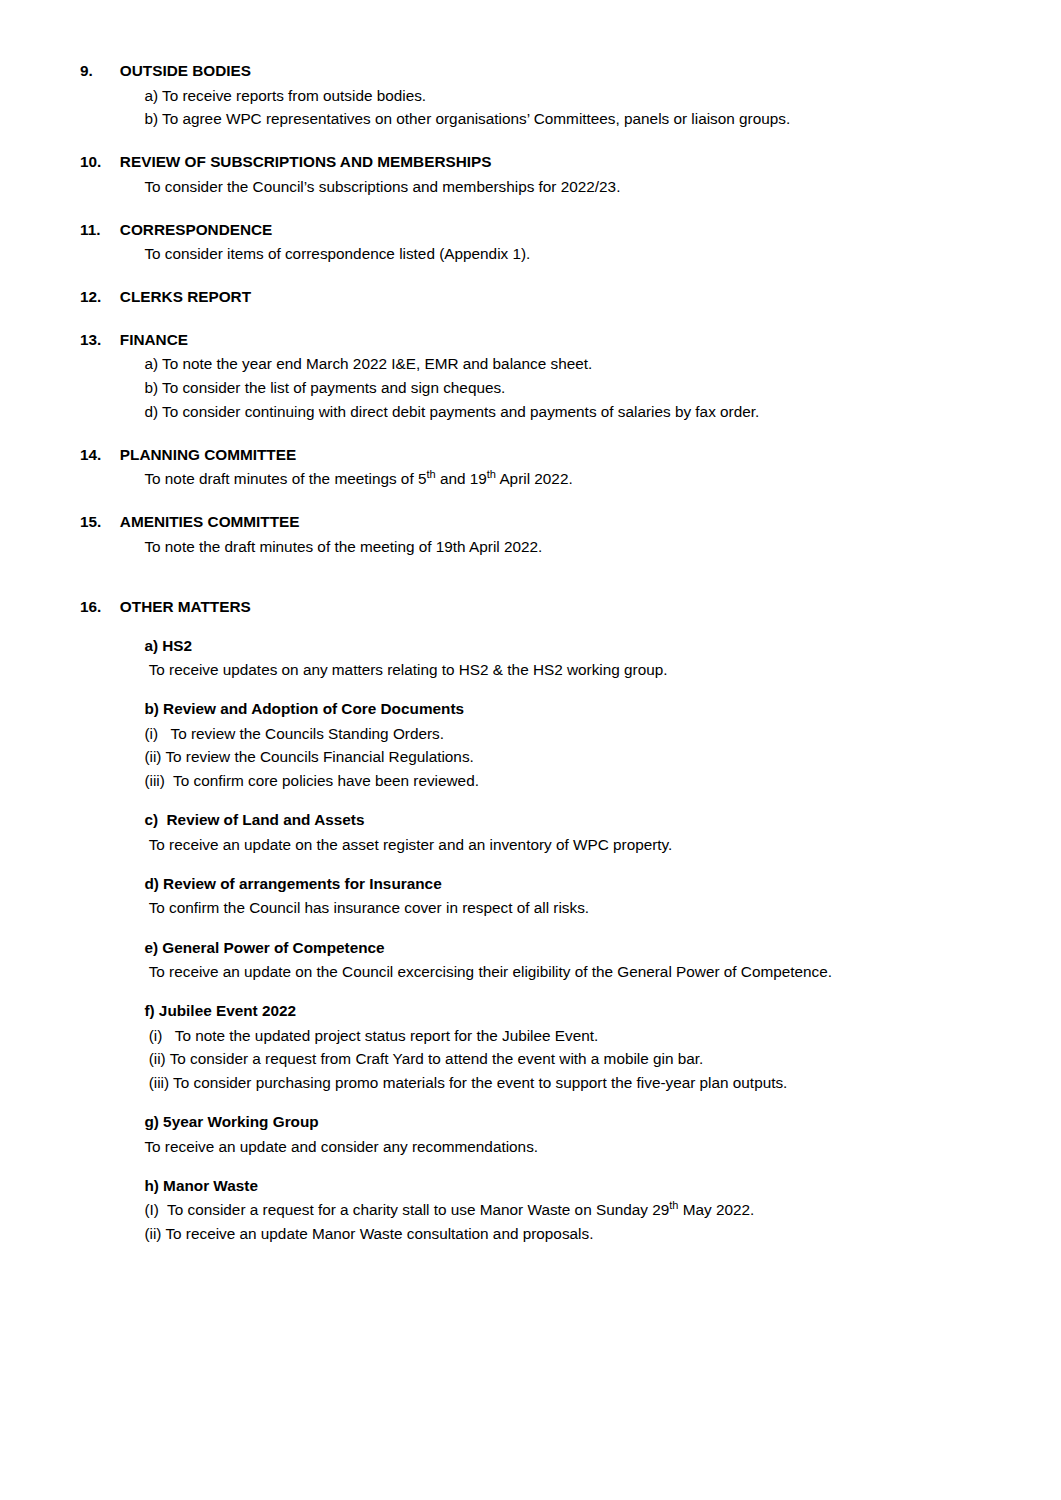9. Outside Bodies
a) To receive reports from outside bodies.
b) To agree WPC representatives on other organisations’ Committees, panels or liaison groups.
10. Review of Subscriptions and Memberships
To consider the Council’s subscriptions and memberships for 2022/23.
11. Correspondence
To consider items of correspondence listed (Appendix 1).
12. Clerks Report
13. Finance
a) To note the year end March 2022 I&E, EMR and balance sheet.
b) To consider the list of payments and sign cheques.
d) To consider continuing with direct debit payments and payments of salaries by fax order.
14. Planning Committee
To note draft minutes of the meetings of 5th and 19th April 2022.
15. Amenities Committee
To note the draft minutes of the meeting of 19th April 2022.
16. Other Matters
a) HS2
To receive updates on any matters relating to HS2 & the HS2 working group.
b) Review and Adoption of Core Documents
(i) To review the Councils Standing Orders.
(ii) To review the Councils Financial Regulations.
(iii) To confirm core policies have been reviewed.
c) Review of Land and Assets
To receive an update on the asset register and an inventory of WPC property.
d) Review of arrangements for Insurance
To confirm the Council has insurance cover in respect of all risks.
e) General Power of Competence
To receive an update on the Council excercising their eligibility of the General Power of Competence.
f) Jubilee Event 2022
(i) To note the updated project status report for the Jubilee Event.
(ii) To consider a request from Craft Yard to attend the event with a mobile gin bar.
(iii) To consider purchasing promo materials for the event to support the five-year plan outputs.
g) 5year Working Group
To receive an update and consider any recommendations.
h) Manor Waste
(I) To consider a request for a charity stall to use Manor Waste on Sunday 29th May 2022.
(ii) To receive an update Manor Waste consultation and proposals.